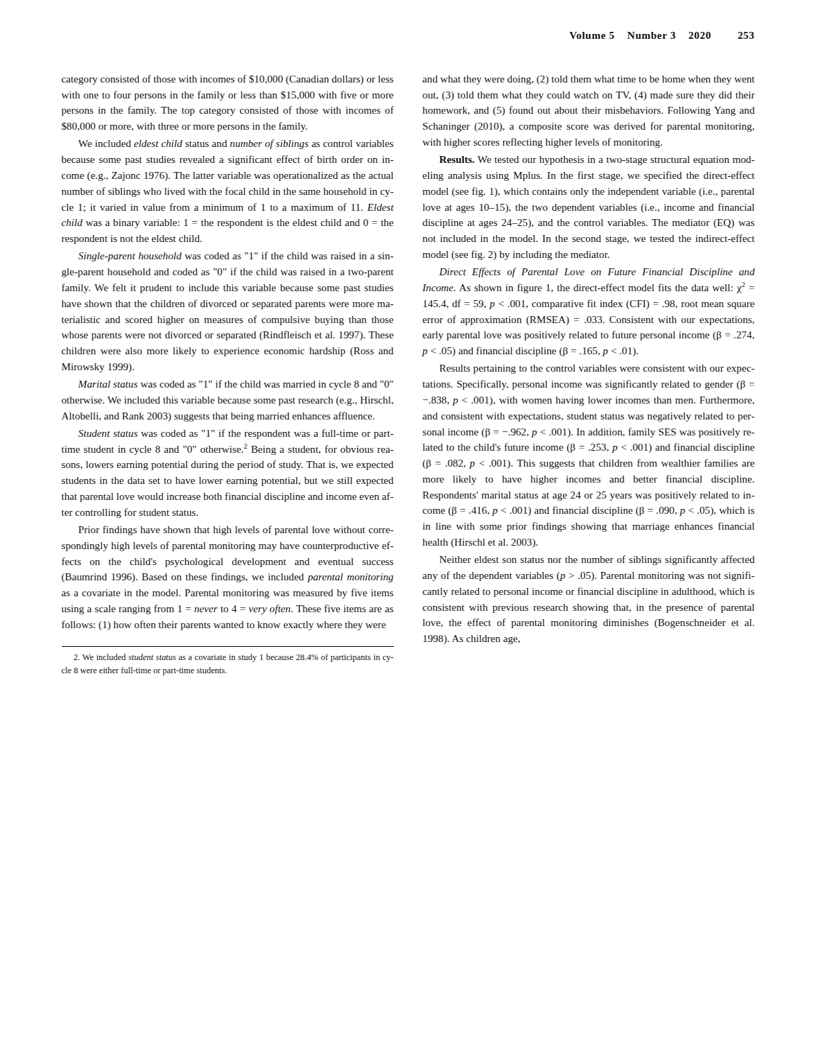Volume 5 Number 32020253
category consisted of those with incomes of $10,000 (Canadian dollars) or less with one to four persons in the family or less than $15,000 with five or more persons in the family. The top category consisted of those with incomes of $80,000 or more, with three or more persons in the family.
We included eldest child status and number of siblings as control variables because some past studies revealed a significant effect of birth order on income (e.g., Zajonc 1976). The latter variable was operationalized as the actual number of siblings who lived with the focal child in the same household in cycle 1; it varied in value from a minimum of 1 to a maximum of 11. Eldest child was a binary variable: 1 = the respondent is the eldest child and 0 = the respondent is not the eldest child.
Single-parent household was coded as "1" if the child was raised in a single-parent household and coded as "0" if the child was raised in a two-parent family. We felt it prudent to include this variable because some past studies have shown that the children of divorced or separated parents were more materialistic and scored higher on measures of compulsive buying than those whose parents were not divorced or separated (Rindfleisch et al. 1997). These children were also more likely to experience economic hardship (Ross and Mirowsky 1999).
Marital status was coded as "1" if the child was married in cycle 8 and "0" otherwise. We included this variable because some past research (e.g., Hirschl, Altobelli, and Rank 2003) suggests that being married enhances affluence.
Student status was coded as "1" if the respondent was a full-time or part-time student in cycle 8 and "0" otherwise.2 Being a student, for obvious reasons, lowers earning potential during the period of study. That is, we expected students in the data set to have lower earning potential, but we still expected that parental love would increase both financial discipline and income even after controlling for student status.
Prior findings have shown that high levels of parental love without correspondingly high levels of parental monitoring may have counterproductive effects on the child's psychological development and eventual success (Baumrind 1996). Based on these findings, we included parental monitoring as a covariate in the model. Parental monitoring was measured by five items using a scale ranging from 1 = never to 4 = very often. These five items are as follows: (1) how often their parents wanted to know exactly where they were
2. We included student status as a covariate in study 1 because 28.4% of participants in cycle 8 were either full-time or part-time students.
and what they were doing, (2) told them what time to be home when they went out, (3) told them what they could watch on TV, (4) made sure they did their homework, and (5) found out about their misbehaviors. Following Yang and Schaninger (2010), a composite score was derived for parental monitoring, with higher scores reflecting higher levels of monitoring.
Results. We tested our hypothesis in a two-stage structural equation modeling analysis using Mplus. In the first stage, we specified the direct-effect model (see fig. 1), which contains only the independent variable (i.e., parental love at ages 10–15), the two dependent variables (i.e., income and financial discipline at ages 24–25), and the control variables. The mediator (EQ) was not included in the model. In the second stage, we tested the indirect-effect model (see fig. 2) by including the mediator.
Direct Effects of Parental Love on Future Financial Discipline and Income. As shown in figure 1, the direct-effect model fits the data well: χ2 = 145.4, df = 59, p < .001, comparative fit index (CFI) = .98, root mean square error of approximation (RMSEA) = .033. Consistent with our expectations, early parental love was positively related to future personal income (β = .274, p < .05) and financial discipline (β = .165, p < .01).
Results pertaining to the control variables were consistent with our expectations. Specifically, personal income was significantly related to gender (β = −.838, p < .001), with women having lower incomes than men. Furthermore, and consistent with expectations, student status was negatively related to personal income (β = −.962, p < .001). In addition, family SES was positively related to the child's future income (β = .253, p < .001) and financial discipline (β = .082, p < .001). This suggests that children from wealthier families are more likely to have higher incomes and better financial discipline. Respondents' marital status at age 24 or 25 years was positively related to income (β = .416, p < .001) and financial discipline (β = .090, p < .05), which is in line with some prior findings showing that marriage enhances financial health (Hirschl et al. 2003).
Neither eldest son status nor the number of siblings significantly affected any of the dependent variables (p > .05). Parental monitoring was not significantly related to personal income or financial discipline in adulthood, which is consistent with previous research showing that, in the presence of parental love, the effect of parental monitoring diminishes (Bogenschneider et al. 1998). As children age,